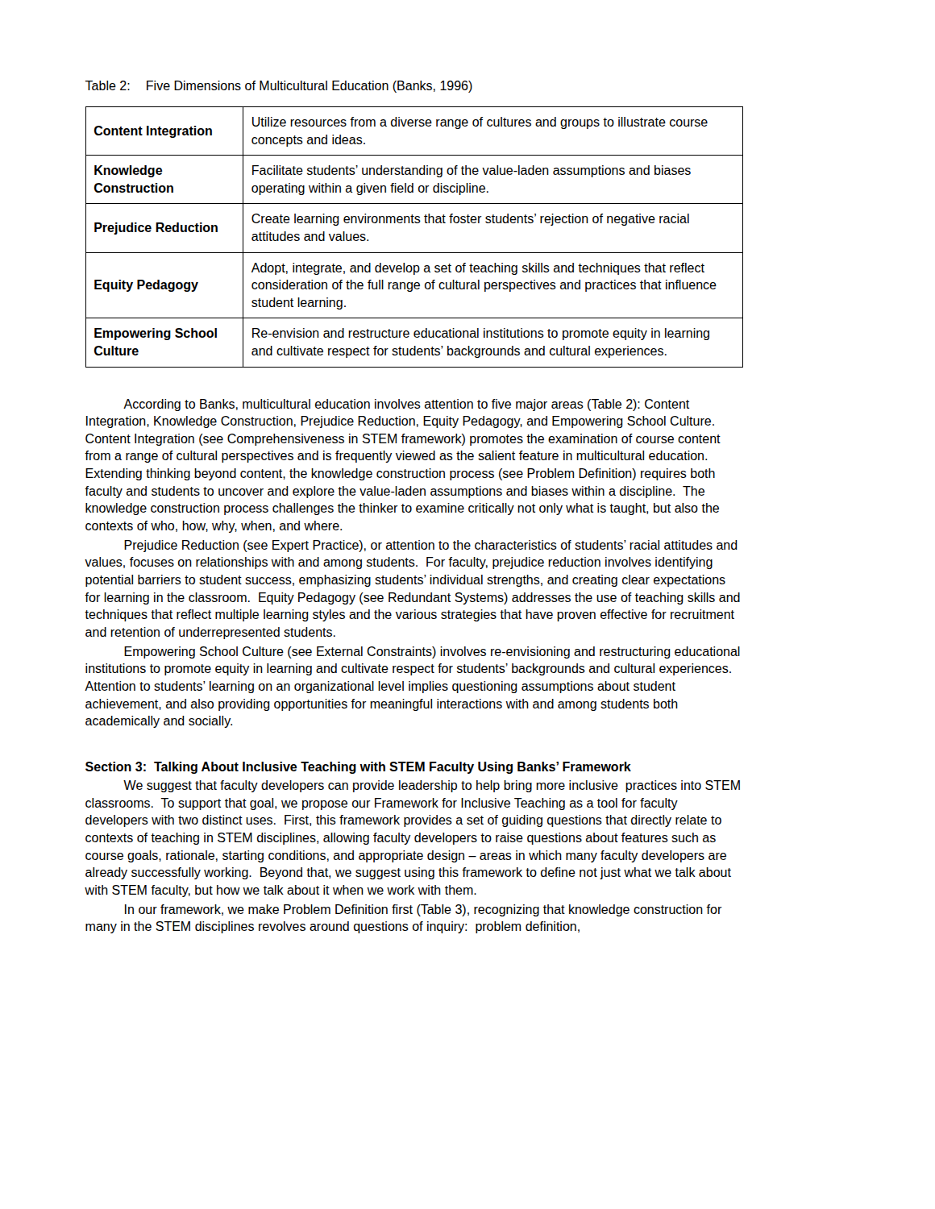Table 2: Five Dimensions of Multicultural Education (Banks, 1996)
| Content Integration | Utilize resources from a diverse range of cultures and groups to illustrate course concepts and ideas. |
| Knowledge Construction | Facilitate students’ understanding of the value-laden assumptions and biases operating within a given field or discipline. |
| Prejudice Reduction | Create learning environments that foster students’ rejection of negative racial attitudes and values. |
| Equity Pedagogy | Adopt, integrate, and develop a set of teaching skills and techniques that reflect consideration of the full range of cultural perspectives and practices that influence student learning. |
| Empowering School Culture | Re-envision and restructure educational institutions to promote equity in learning and cultivate respect for students’ backgrounds and cultural experiences. |
According to Banks, multicultural education involves attention to five major areas (Table 2): Content Integration, Knowledge Construction, Prejudice Reduction, Equity Pedagogy, and Empowering School Culture. Content Integration (see Comprehensiveness in STEM framework) promotes the examination of course content from a range of cultural perspectives and is frequently viewed as the salient feature in multicultural education. Extending thinking beyond content, the knowledge construction process (see Problem Definition) requires both faculty and students to uncover and explore the value-laden assumptions and biases within a discipline. The knowledge construction process challenges the thinker to examine critically not only what is taught, but also the contexts of who, how, why, when, and where.
Prejudice Reduction (see Expert Practice), or attention to the characteristics of students’ racial attitudes and values, focuses on relationships with and among students. For faculty, prejudice reduction involves identifying potential barriers to student success, emphasizing students’ individual strengths, and creating clear expectations for learning in the classroom. Equity Pedagogy (see Redundant Systems) addresses the use of teaching skills and techniques that reflect multiple learning styles and the various strategies that have proven effective for recruitment and retention of underrepresented students.
Empowering School Culture (see External Constraints) involves re-envisioning and restructuring educational institutions to promote equity in learning and cultivate respect for students’ backgrounds and cultural experiences. Attention to students’ learning on an organizational level implies questioning assumptions about student achievement, and also providing opportunities for meaningful interactions with and among students both academically and socially.
Section 3: Talking About Inclusive Teaching with STEM Faculty Using Banks’ Framework
We suggest that faculty developers can provide leadership to help bring more inclusive practices into STEM classrooms. To support that goal, we propose our Framework for Inclusive Teaching as a tool for faculty developers with two distinct uses. First, this framework provides a set of guiding questions that directly relate to contexts of teaching in STEM disciplines, allowing faculty developers to raise questions about features such as course goals, rationale, starting conditions, and appropriate design – areas in which many faculty developers are already successfully working. Beyond that, we suggest using this framework to define not just what we talk about with STEM faculty, but how we talk about it when we work with them.
In our framework, we make Problem Definition first (Table 3), recognizing that knowledge construction for many in the STEM disciplines revolves around questions of inquiry: problem definition,